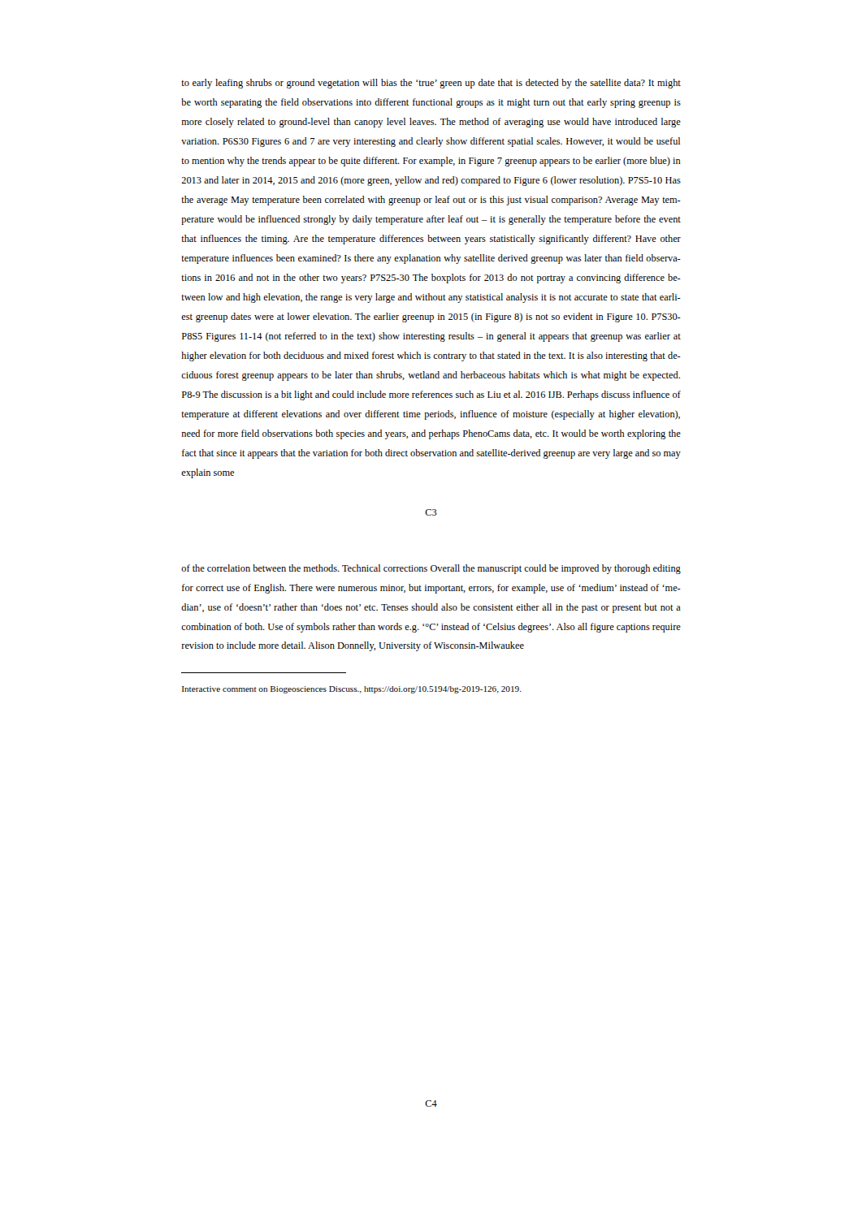to early leafing shrubs or ground vegetation will bias the ‘true’ green up date that is detected by the satellite data? It might be worth separating the field observations into different functional groups as it might turn out that early spring greenup is more closely related to ground-level than canopy level leaves. The method of averaging use would have introduced large variation. P6S30 Figures 6 and 7 are very interesting and clearly show different spatial scales. However, it would be useful to mention why the trends appear to be quite different. For example, in Figure 7 greenup appears to be earlier (more blue) in 2013 and later in 2014, 2015 and 2016 (more green, yellow and red) compared to Figure 6 (lower resolution). P7S5-10 Has the average May temperature been correlated with greenup or leaf out or is this just visual comparison? Average May temperature would be influenced strongly by daily temperature after leaf out – it is generally the temperature before the event that influences the timing. Are the temperature differences between years statistically significantly different? Have other temperature influences been examined? Is there any explanation why satellite derived greenup was later than field observations in 2016 and not in the other two years? P7S25-30 The boxplots for 2013 do not portray a convincing difference between low and high elevation, the range is very large and without any statistical analysis it is not accurate to state that earliest greenup dates were at lower elevation. The earlier greenup in 2015 (in Figure 8) is not so evident in Figure 10. P7S30-P8S5 Figures 11-14 (not referred to in the text) show interesting results – in general it appears that greenup was earlier at higher elevation for both deciduous and mixed forest which is contrary to that stated in the text. It is also interesting that deciduous forest greenup appears to be later than shrubs, wetland and herbaceous habitats which is what might be expected. P8-9 The discussion is a bit light and could include more references such as Liu et al. 2016 IJB. Perhaps discuss influence of temperature at different elevations and over different time periods, influence of moisture (especially at higher elevation), need for more field observations both species and years, and perhaps PhenoCams data, etc. It would be worth exploring the fact that since it appears that the variation for both direct observation and satellite-derived greenup are very large and so may explain some
C3
of the correlation between the methods. Technical corrections Overall the manuscript could be improved by thorough editing for correct use of English. There were numerous minor, but important, errors, for example, use of ‘medium’ instead of ‘median’, use of ‘doesn’t’ rather than ‘does not’ etc. Tenses should also be consistent either all in the past or present but not a combination of both. Use of symbols rather than words e.g. ‘°C’ instead of ‘Celsius degrees’. Also all figure captions require revision to include more detail. Alison Donnelly, University of Wisconsin-Milwaukee
Interactive comment on Biogeosciences Discuss., https://doi.org/10.5194/bg-2019-126, 2019.
C4